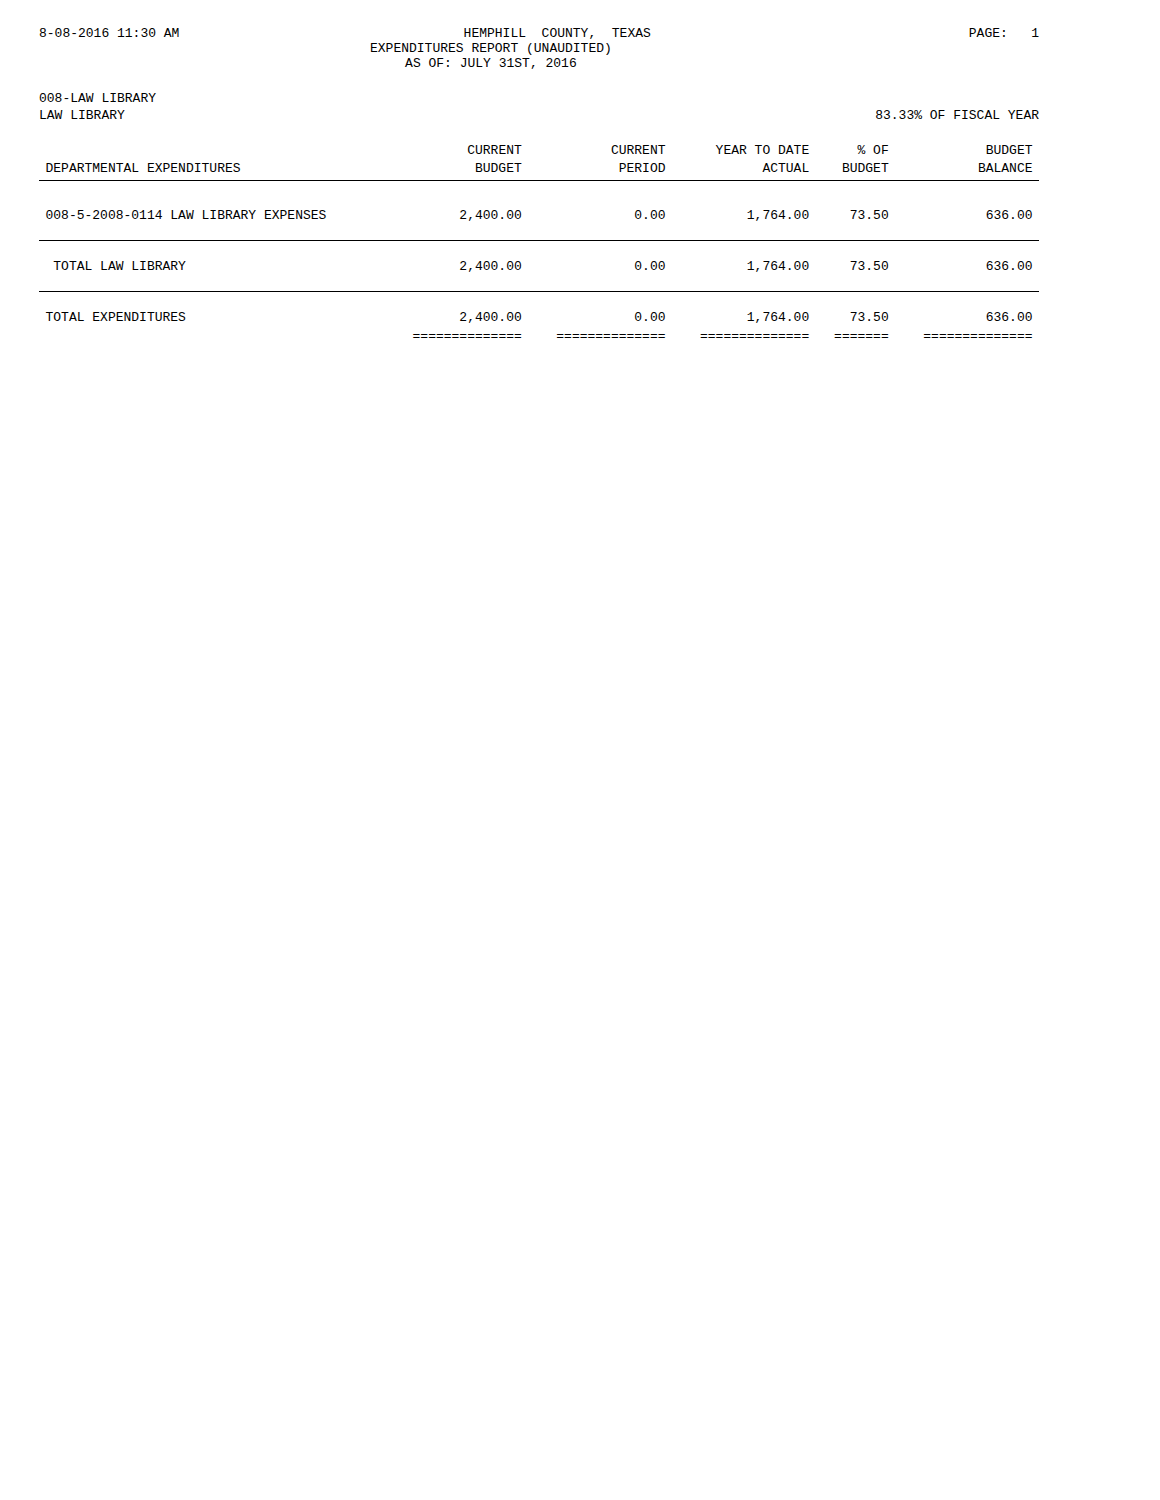8-08-2016 11:30 AM HEMPHILL COUNTY, TEXAS PAGE: 1
EXPENDITURES REPORT (UNAUDITED)
AS OF: JULY 31ST, 2016
008-LAW LIBRARY
LAW LIBRARY 83.33% OF FISCAL YEAR
| | CURRENT | CURRENT | YEAR TO DATE | % OF | BUDGET |
| --- | --- | --- | --- | --- | --- |
| DEPARTMENTAL EXPENDITURES | BUDGET | PERIOD | ACTUAL | BUDGET | BALANCE |
| 008-5-2008-0114 LAW LIBRARY EXPENSES | 2,400.00 | 0.00 | 1,764.00 | 73.50 | 636.00 |
| TOTAL LAW LIBRARY | 2,400.00 | 0.00 | 1,764.00 | 73.50 | 636.00 |
| TOTAL EXPENDITURES | 2,400.00 | 0.00 | 1,764.00 | 73.50 | 636.00 |
| | ============== | ============== | ============== | ======= | ============== |